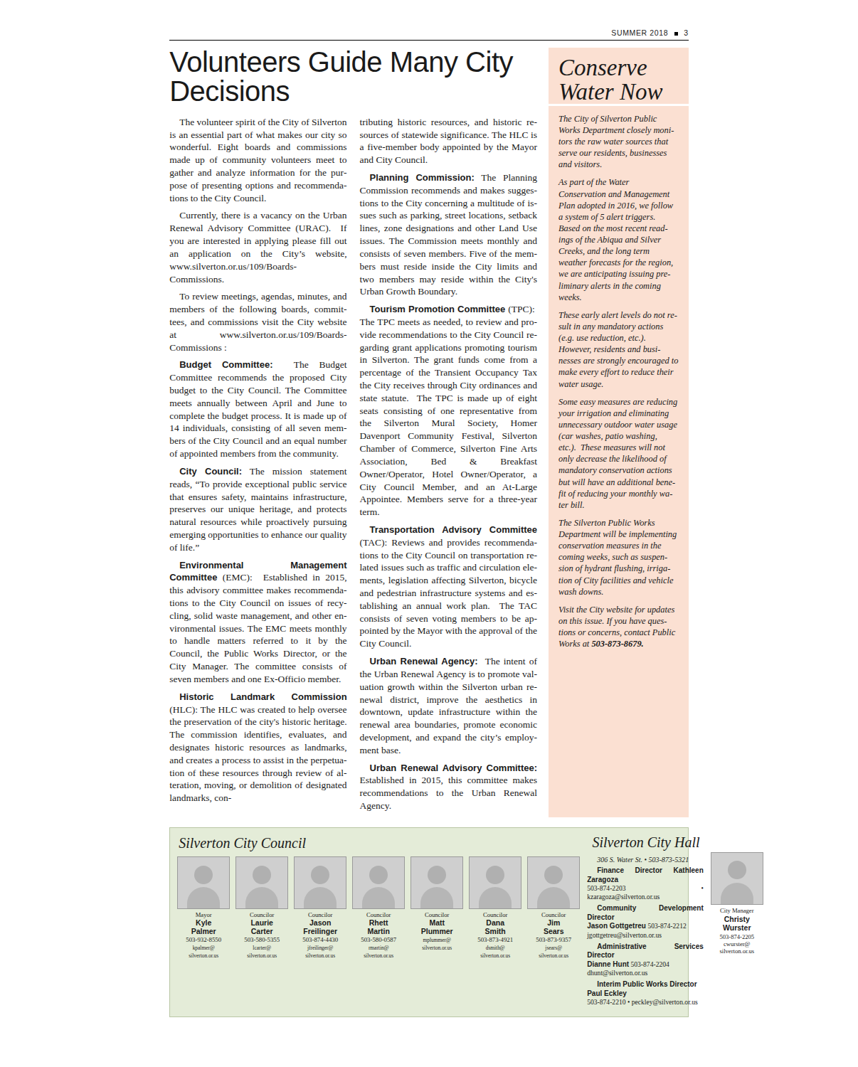SUMMER 2018 3
Volunteers Guide Many City Decisions
Conserve
Water Now
The volunteer spirit of the City of Silverton is an essential part of what makes our city so wonderful. Eight boards and commissions made up of community volunteers meet to gather and analyze information for the purpose of presenting options and recommendations to the City Council.
Currently, there is a vacancy on the Urban Renewal Advisory Committee (URAC). If you are interested in applying please fill out an application on the City’s website, www.silverton.or.us/109/Boards-Commissions.
To review meetings, agendas, minutes, and members of the following boards, committees, and commissions visit the City website at www.silverton.or.us/109/Boards-Commissions :
Budget Committee: The Budget Committee recommends the proposed City budget to the City Council. The Committee meets annually between April and June to complete the budget process. It is made up of 14 individuals, consisting of all seven members of the City Council and an equal number of appointed members from the community.
City Council: The mission statement reads, “To provide exceptional public service that ensures safety, maintains infrastructure, preserves our unique heritage, and protects natural resources while proactively pursuing emerging opportunities to enhance our quality of life.”
Environmental Management Committee (EMC): Established in 2015, this advisory committee makes recommendations to the City Council on issues of recycling, solid waste management, and other environmental issues. The EMC meets monthly to handle matters referred to it by the Council, the Public Works Director, or the City Manager. The committee consists of seven members and one Ex-Officio member.
Historic Landmark Commission (HLC): The HLC was created to help oversee the preservation of the city's historic heritage. The commission identifies, evaluates, and designates historic resources as landmarks, and creates a process to assist in the perpetuation of these resources through review of alteration, moving, or demolition of designated landmarks, con-
tributing historic resources, and historic resources of statewide significance. The HLC is a five-member body appointed by the Mayor and City Council.
Planning Commission: The Planning Commission recommends and makes suggestions to the City concerning a multitude of issues such as parking, street locations, setback lines, zone designations and other Land Use issues. The Commission meets monthly and consists of seven members. Five of the members must reside inside the City limits and two members may reside within the City's Urban Growth Boundary.
Tourism Promotion Committee (TPC): The TPC meets as needed, to review and provide recommendations to the City Council regarding grant applications promoting tourism in Silverton. The grant funds come from a percentage of the Transient Occupancy Tax the City receives through City ordinances and state statute. The TPC is made up of eight seats consisting of one representative from the Silverton Mural Society, Homer Davenport Community Festival, Silverton Chamber of Commerce, Silverton Fine Arts Association, Bed & Breakfast Owner/Operator, Hotel Owner/Operator, a City Council Member, and an At-Large Appointee. Members serve for a three-year term.
Transportation Advisory Committee (TAC): Reviews and provides recommendations to the City Council on transportation related issues such as traffic and circulation elements, legislation affecting Silverton, bicycle and pedestrian infrastructure systems and establishing an annual work plan. The TAC consists of seven voting members to be appointed by the Mayor with the approval of the City Council.
Urban Renewal Agency: The intent of the Urban Renewal Agency is to promote valuation growth within the Silverton urban renewal district, improve the aesthetics in downtown, update infrastructure within the renewal area boundaries, promote economic development, and expand the city’s employment base.
Urban Renewal Advisory Committee: Established in 2015, this committee makes recommendations to the Urban Renewal Agency.
The City of Silverton Public Works Department closely monitors the raw water sources that serve our residents, businesses and visitors.
As part of the Water Conservation and Management Plan adopted in 2016, we follow a system of 5 alert triggers. Based on the most recent readings of the Abiqua and Silver Creeks, and the long term weather forecasts for the region, we are anticipating issuing preliminary alerts in the coming weeks.
These early alert levels do not result in any mandatory actions (e.g. use reduction, etc.). However, residents and businesses are strongly encouraged to make every effort to reduce their water usage.
Some easy measures are reducing your irrigation and eliminating unnecessary outdoor water usage (car washes, patio washing, etc.). These measures will not only decrease the likelihood of mandatory conservation actions but will have an additional benefit of reducing your monthly water bill.
The Silverton Public Works Department will be implementing conservation measures in the coming weeks, such as suspension of hydrant flushing, irrigation of City facilities and vehicle wash downs.
Visit the City website for updates on this issue. If you have questions or concerns, contact Public Works at 503-873-8679.
Silverton City Council
Mayor Kyle
Palmer 503-932-8550
kpalmer@
silverton.or.us
Councilor Laurie
Carter 503-580-5355
lcarter@
silverton.or.us
Councilor Jason
Freilinger 503-874-4430
jfreilinger@
silverton.or.us
Councilor Rhett
Martin 503-580-0587
rmartin@
silverton.or.us
Councilor Matt
Plummer mplummer@
silverton.or.us
Councilor Dana
Smith 503-873-4921
dsmith@
silverton.or.us
Councilor Jim
Sears 503-873-9357
jsears@
silverton.or.us
Silverton City Hall
306 S. Water St. • 503-873-5321
Finance Director Kathleen Zaragoza
503-874-2203 • kzaragoza@silverton.or.us
Community Development Director
Jason Gottgetreu 503-874-2212
jgottgetreu@silverton.or.us
Administrative Services Director
Dianne Hunt 503-874-2204
dhunt@silverton.or.us
Interim Public Works Director
Paul Eckley
503-874-2210 • peckley@silverton.or.us
City Manager Christy
Wurster 503-874-2205
cwurster@
silverton.or.us